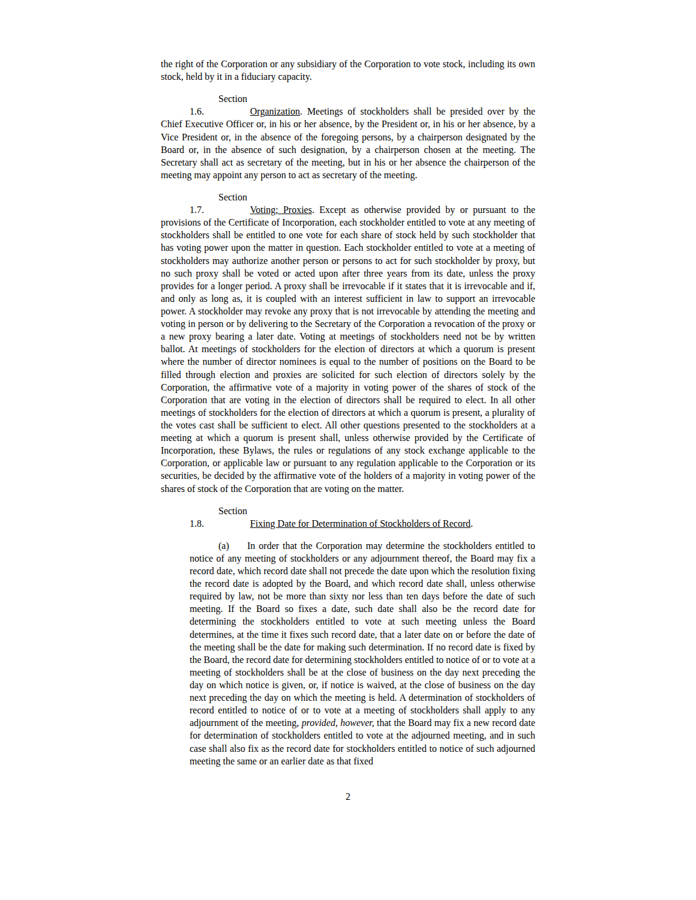the right of the Corporation or any subsidiary of the Corporation to vote stock, including its own stock, held by it in a fiduciary capacity.
Section 1.6. Organization. Meetings of stockholders shall be presided over by the Chief Executive Officer or, in his or her absence, by the President or, in his or her absence, by a Vice President or, in the absence of the foregoing persons, by a chairperson designated by the Board or, in the absence of such designation, by a chairperson chosen at the meeting. The Secretary shall act as secretary of the meeting, but in his or her absence the chairperson of the meeting may appoint any person to act as secretary of the meeting.
Section 1.7. Voting; Proxies. Except as otherwise provided by or pursuant to the provisions of the Certificate of Incorporation, each stockholder entitled to vote at any meeting of stockholders shall be entitled to one vote for each share of stock held by such stockholder that has voting power upon the matter in question. Each stockholder entitled to vote at a meeting of stockholders may authorize another person or persons to act for such stockholder by proxy, but no such proxy shall be voted or acted upon after three years from its date, unless the proxy provides for a longer period. A proxy shall be irrevocable if it states that it is irrevocable and if, and only as long as, it is coupled with an interest sufficient in law to support an irrevocable power. A stockholder may revoke any proxy that is not irrevocable by attending the meeting and voting in person or by delivering to the Secretary of the Corporation a revocation of the proxy or a new proxy bearing a later date. Voting at meetings of stockholders need not be by written ballot. At meetings of stockholders for the election of directors at which a quorum is present where the number of director nominees is equal to the number of positions on the Board to be filled through election and proxies are solicited for such election of directors solely by the Corporation, the affirmative vote of a majority in voting power of the shares of stock of the Corporation that are voting in the election of directors shall be required to elect. In all other meetings of stockholders for the election of directors at which a quorum is present, a plurality of the votes cast shall be sufficient to elect. All other questions presented to the stockholders at a meeting at which a quorum is present shall, unless otherwise provided by the Certificate of Incorporation, these Bylaws, the rules or regulations of any stock exchange applicable to the Corporation, or applicable law or pursuant to any regulation applicable to the Corporation or its securities, be decided by the affirmative vote of the holders of a majority in voting power of the shares of stock of the Corporation that are voting on the matter.
Section 1.8. Fixing Date for Determination of Stockholders of Record.
(a) In order that the Corporation may determine the stockholders entitled to notice of any meeting of stockholders or any adjournment thereof, the Board may fix a record date, which record date shall not precede the date upon which the resolution fixing the record date is adopted by the Board, and which record date shall, unless otherwise required by law, not be more than sixty nor less than ten days before the date of such meeting. If the Board so fixes a date, such date shall also be the record date for determining the stockholders entitled to vote at such meeting unless the Board determines, at the time it fixes such record date, that a later date on or before the date of the meeting shall be the date for making such determination. If no record date is fixed by the Board, the record date for determining stockholders entitled to notice of or to vote at a meeting of stockholders shall be at the close of business on the day next preceding the day on which notice is given, or, if notice is waived, at the close of business on the day next preceding the day on which the meeting is held. A determination of stockholders of record entitled to notice of or to vote at a meeting of stockholders shall apply to any adjournment of the meeting, provided, however, that the Board may fix a new record date for determination of stockholders entitled to vote at the adjourned meeting, and in such case shall also fix as the record date for stockholders entitled to notice of such adjourned meeting the same or an earlier date as that fixed
2